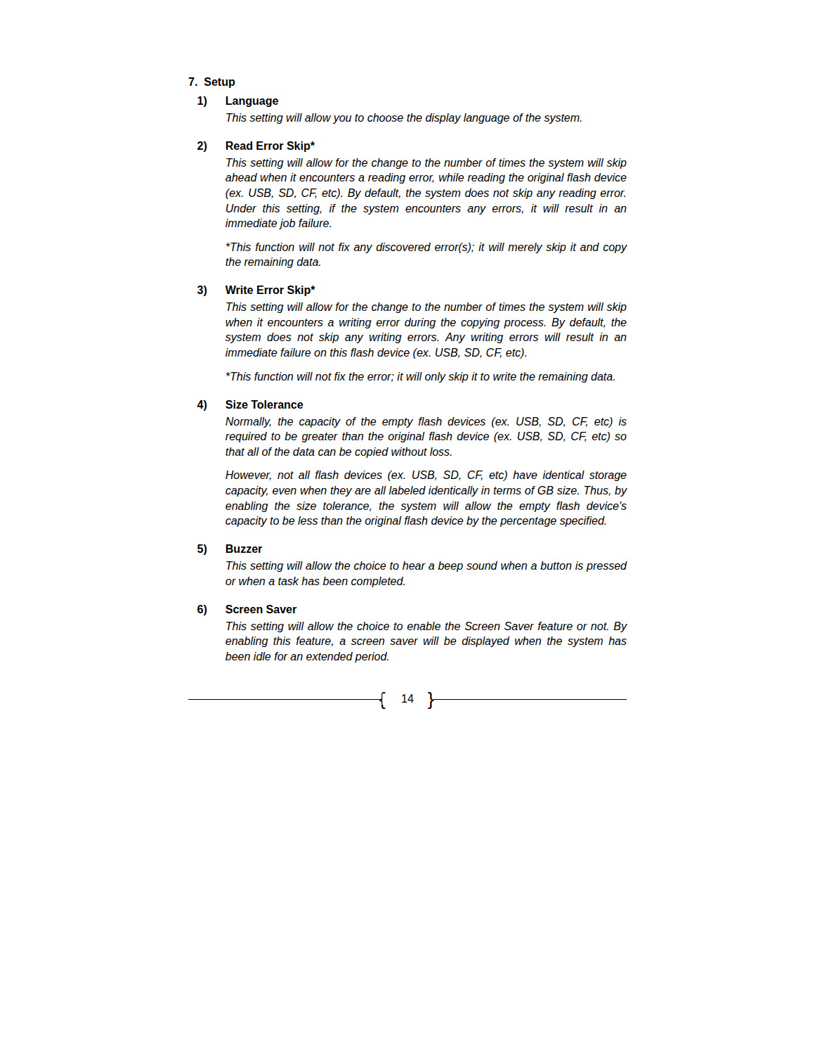7. Setup
1)
Language
This setting will allow you to choose the display language of the system.
2)
Read Error Skip*
This setting will allow for the change to the number of times the system will skip ahead when it encounters a reading error, while reading the original flash device (ex. USB, SD, CF, etc). By default, the system does not skip any reading error. Under this setting, if the system encounters any errors, it will result in an immediate job failure.
*This function will not fix any discovered error(s); it will merely skip it and copy the remaining data.
3)
Write Error Skip*
This setting will allow for the change to the number of times the system will skip when it encounters a writing error during the copying process. By default, the system does not skip any writing errors. Any writing errors will result in an immediate failure on this flash device (ex. USB, SD, CF, etc).
*This function will not fix the error; it will only skip it to write the remaining data.
4)
Size Tolerance
Normally, the capacity of the empty flash devices (ex. USB, SD, CF, etc) is required to be greater than the original flash device (ex. USB, SD, CF, etc) so that all of the data can be copied without loss.
However, not all flash devices (ex. USB, SD, CF, etc) have identical storage capacity, even when they are all labeled identically in terms of GB size. Thus, by enabling the size tolerance, the system will allow the empty flash device's capacity to be less than the original flash device by the percentage specified.
5)
Buzzer
This setting will allow the choice to hear a beep sound when a button is pressed or when a task has been completed.
6)
Screen Saver
This setting will allow the choice to enable the Screen Saver feature or not. By enabling this feature, a screen saver will be displayed when the system has been idle for an extended period.
{ 14 }